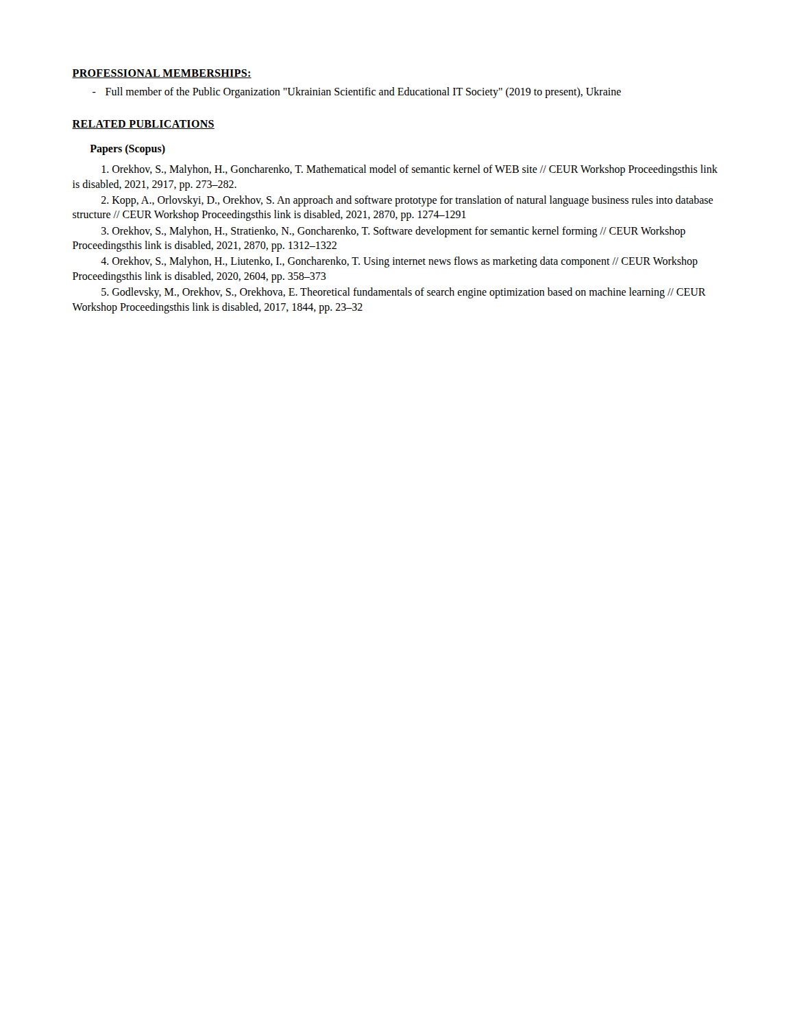PROFESSIONAL MEMBERSHIPS:
Full member of the Public Organization "Ukrainian Scientific and Educational IT Society" (2019 to present), Ukraine
RELATED PUBLICATIONS
Papers (Scopus)
Orekhov, S., Malyhon, H., Goncharenko, T. Mathematical model of semantic kernel of WEB site // CEUR Workshop Proceedingsthis link is disabled, 2021, 2917, pp. 273–282.
Kopp, A., Orlovskyi, D., Orekhov, S. An approach and software prototype for translation of natural language business rules into database structure // CEUR Workshop Proceedingsthis link is disabled, 2021, 2870, pp. 1274–1291
Orekhov, S., Malyhon, H., Stratienko, N., Goncharenko, T. Software development for semantic kernel forming // CEUR Workshop Proceedingsthis link is disabled, 2021, 2870, pp. 1312–1322
Orekhov, S., Malyhon, H., Liutenko, I., Goncharenko, T. Using internet news flows as marketing data component // CEUR Workshop Proceedingsthis link is disabled, 2020, 2604, pp. 358–373
Godlevsky, M., Orekhov, S., Orekhova, E. Theoretical fundamentals of search engine optimization based on machine learning // CEUR Workshop Proceedingsthis link is disabled, 2017, 1844, pp. 23–32